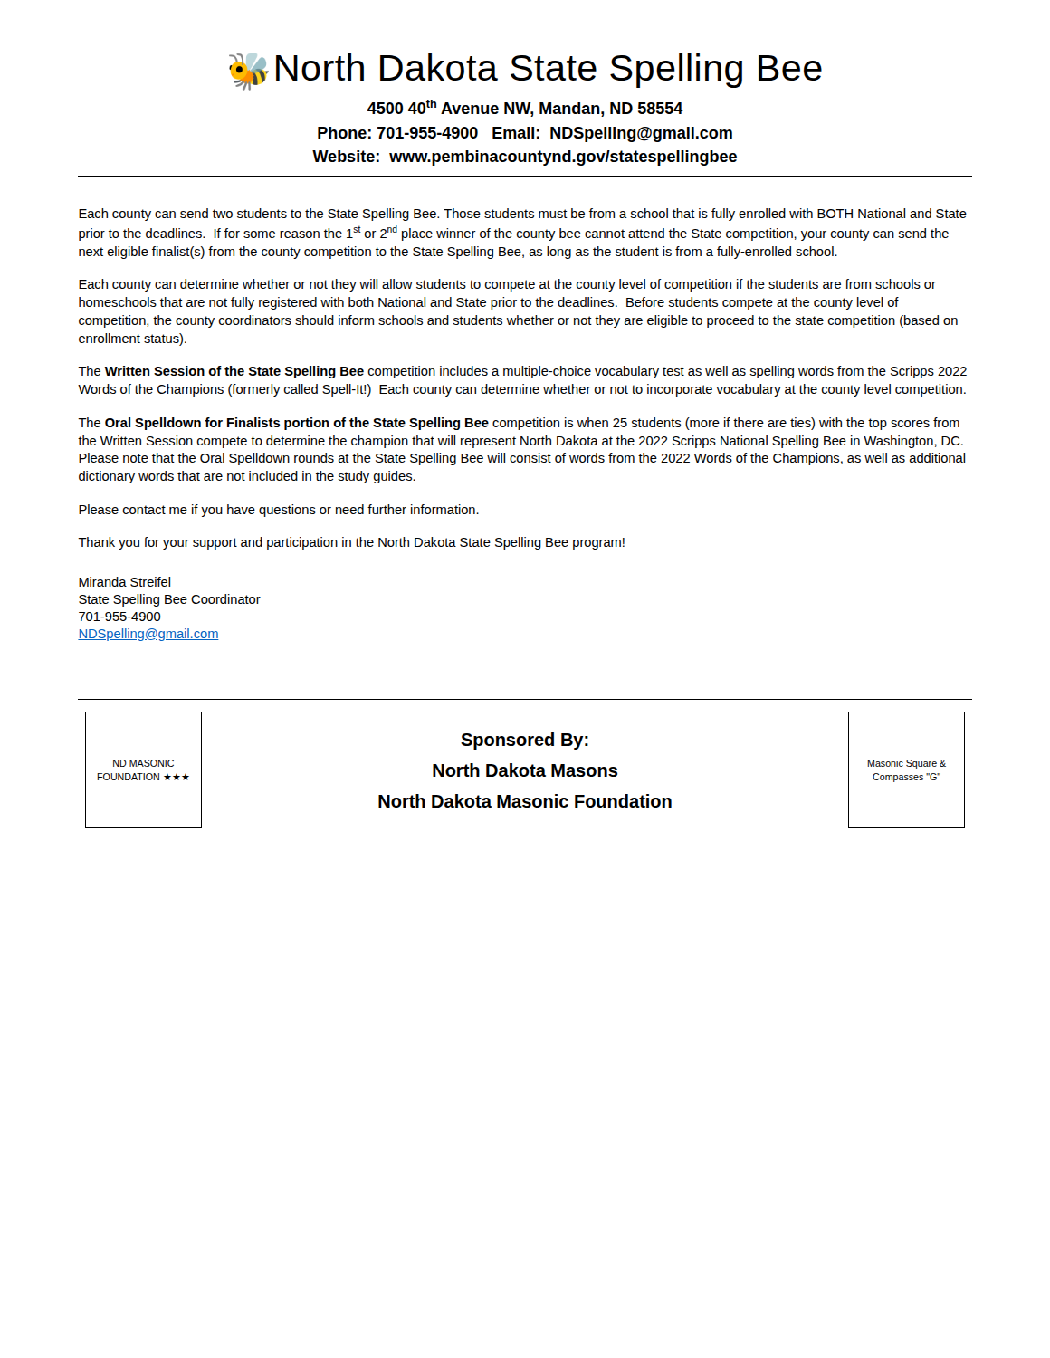🐝
North Dakota State Spelling Bee
4500 40th Avenue NW, Mandan, ND 58554
Phone: 701-955-4900 Email: NDSpelling@gmail.com
Website: www.pembinacountynd.gov/statespellingbee
Each county can send two students to the State Spelling Bee. Those students must be from a school that is fully enrolled with BOTH National and State prior to the deadlines. If for some reason the 1st or 2nd place winner of the county bee cannot attend the State competition, your county can send the next eligible finalist(s) from the county competition to the State Spelling Bee, as long as the student is from a fully-enrolled school.
Each county can determine whether or not they will allow students to compete at the county level of competition if the students are from schools or homeschools that are not fully registered with both National and State prior to the deadlines. Before students compete at the county level of competition, the county coordinators should inform schools and students whether or not they are eligible to proceed to the state competition (based on enrollment status).
The Written Session of the State Spelling Bee competition includes a multiple-choice vocabulary test as well as spelling words from the Scripps 2022 Words of the Champions (formerly called Spell-It!) Each county can determine whether or not to incorporate vocabulary at the county level competition.
The Oral Spelldown for Finalists portion of the State Spelling Bee competition is when 25 students (more if there are ties) with the top scores from the Written Session compete to determine the champion that will represent North Dakota at the 2022 Scripps National Spelling Bee in Washington, DC. Please note that the Oral Spelldown rounds at the State Spelling Bee will consist of words from the 2022 Words of the Champions, as well as additional dictionary words that are not included in the study guides.
Please contact me if you have questions or need further information.
Thank you for your support and participation in the North Dakota State Spelling Bee program!
Miranda Streifel
State Spelling Bee Coordinator
701-955-4900
NDSpelling@gmail.com
ND MASONIC FOUNDATION ★★★
Sponsored By:
North Dakota Masons
North Dakota Masonic Foundation
Masonic Square & Compasses "G"